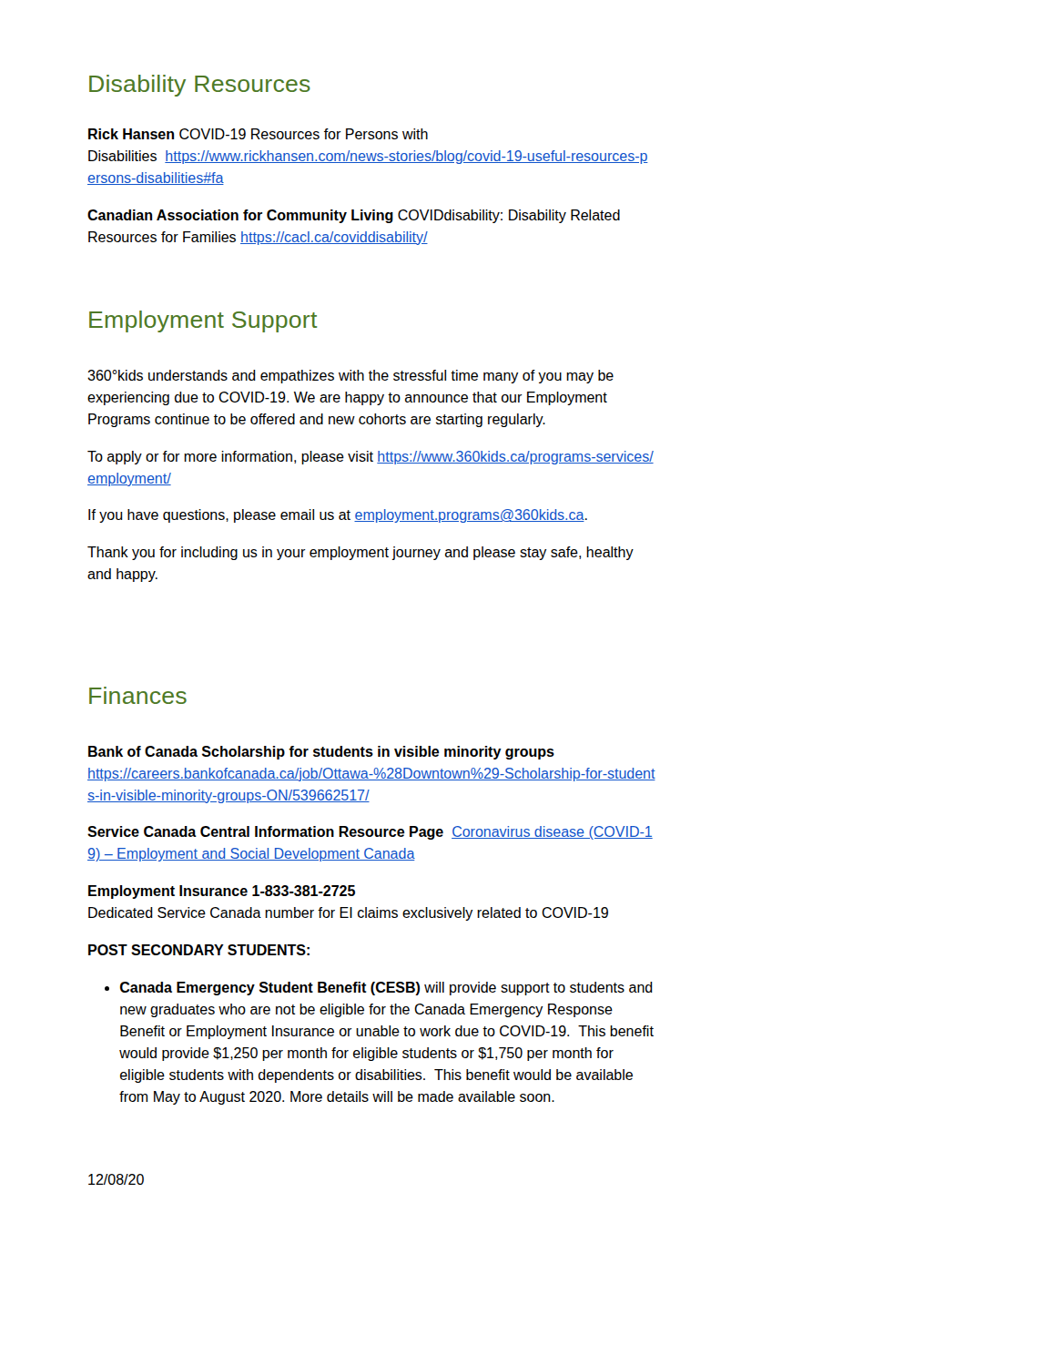Disability Resources
Rick Hansen COVID-19 Resources for Persons with
Disabilities https://www.rickhansen.com/news-stories/blog/covid-19-useful-resources-persons-disabilities#fa
Canadian Association for Community Living COVIDdisability: Disability Related Resources for Families https://cacl.ca/coviddisability/
Employment Support
360°kids understands and empathizes with the stressful time many of you may be experiencing due to COVID-19. We are happy to announce that our Employment Programs continue to be offered and new cohorts are starting regularly.
To apply or for more information, please visit https://www.360kids.ca/programs-services/employment/
If you have questions, please email us at employment.programs@360kids.ca.
Thank you for including us in your employment journey and please stay safe, healthy and happy.
Finances
Bank of Canada Scholarship for students in visible minority groups
https://careers.bankofcanada.ca/job/Ottawa-%28Downtown%29-Scholarship-for-students-in-visible-minority-groups-ON/539662517/
Service Canada Central Information Resource Page Coronavirus disease (COVID-19) – Employment and Social Development Canada
Employment Insurance 1-833-381-2725
Dedicated Service Canada number for EI claims exclusively related to COVID-19
POST SECONDARY STUDENTS:
Canada Emergency Student Benefit (CESB) will provide support to students and new graduates who are not be eligible for the Canada Emergency Response Benefit or Employment Insurance or unable to work due to COVID-19. This benefit would provide $1,250 per month for eligible students or $1,750 per month for eligible students with dependents or disabilities. This benefit would be available from May to August 2020. More details will be made available soon.
12/08/20